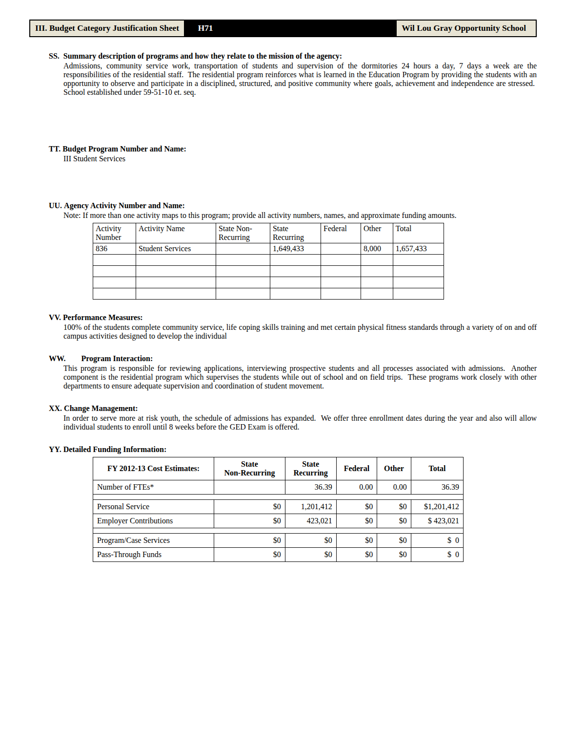III. Budget Category Justification Sheet
H71
Wil Lou Gray Opportunity School
SS. Summary description of programs and how they relate to the mission of the agency:
Admissions, community service work, transportation of students and supervision of the dormitories 24 hours a day, 7 days a week are the responsibilities of the residential staff. The residential program reinforces what is learned in the Education Program by providing the students with an opportunity to observe and participate in a disciplined, structured, and positive community where goals, achievement and independence are stressed. School established under 59-51-10 et. seq.
TT. Budget Program Number and Name:
III Student Services
UU. Agency Activity Number and Name:
Note: If more than one activity maps to this program; provide all activity numbers, names, and approximate funding amounts.
| Activity Number | Activity Name | State Non- Recurring | State Recurring | Federal | Other | Total |
| 836 | Student Services | | 1,649,433 | | 8,000 | 1,657,433 |
VV. Performance Measures:
100% of the students complete community service, life coping skills training and met certain physical fitness standards through a variety of on and off campus activities designed to develop the individual
WW. Program Interaction:
This program is responsible for reviewing applications, interviewing prospective students and all processes associated with admissions. Another component is the residential program which supervises the students while out of school and on field trips. These programs work closely with other departments to ensure adequate supervision and coordination of student movement.
XX. Change Management:
In order to serve more at risk youth, the schedule of admissions has expanded. We offer three enrollment dates during the year and also will allow individual students to enroll until 8 weeks before the GED Exam is offered.
YY. Detailed Funding Information:
| FY 2012-13 Cost Estimates: | State Non-Recurring | State Recurring | Federal | Other | Total |
| --- | --- | --- | --- | --- | --- |
| Number of FTEs* | | 36.39 | 0.00 | 0.00 | 36.39 |
| Personal Service | $0 | 1,201,412 | $0 | $0 | $1,201,412 |
| Employer Contributions | $0 | 423,021 | $0 | $0 | $ 423,021 |
| Program/Case Services | $0 | $0 | $0 | $0 | $ 0 |
| Pass-Through Funds | $0 | $0 | $0 | $0 | $ 0 |